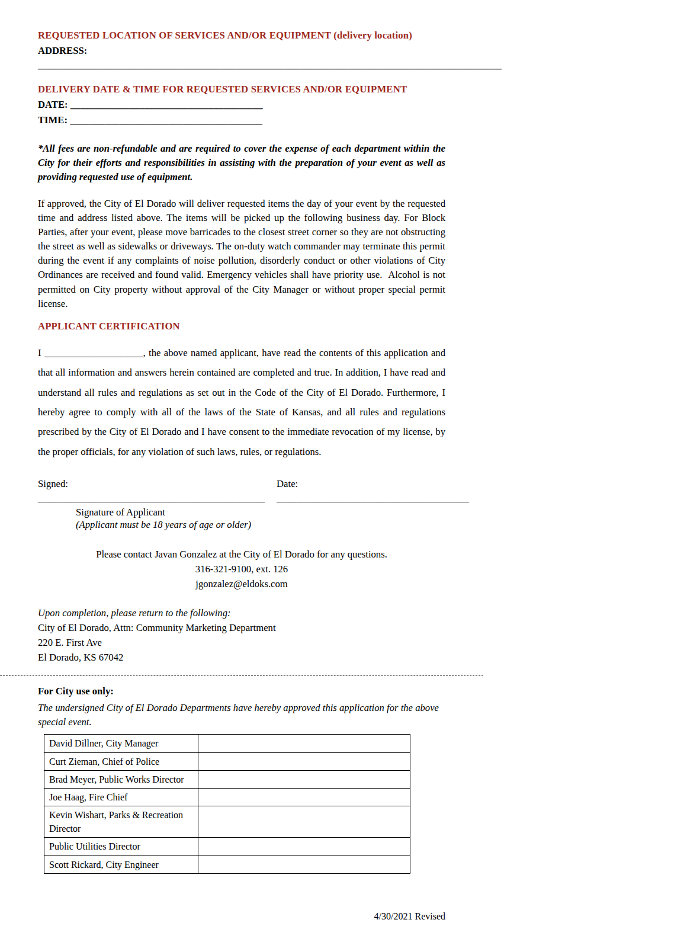REQUESTED LOCATION OF SERVICES AND/OR EQUIPMENT (delivery location)
ADDRESS: ______________________________________________________________________________________________
DELIVERY DATE & TIME FOR REQUESTED SERVICES AND/OR EQUIPMENT
DATE: _______________________________________
TIME: _______________________________________
*All fees are non-refundable and are required to cover the expense of each department within the City for their efforts and responsibilities in assisting with the preparation of your event as well as providing requested use of equipment.
If approved, the City of El Dorado will deliver requested items the day of your event by the requested time and address listed above. The items will be picked up the following business day. For Block Parties, after your event, please move barricades to the closest street corner so they are not obstructing the street as well as sidewalks or driveways. The on-duty watch commander may terminate this permit during the event if any complaints of noise pollution, disorderly conduct or other violations of City Ordinances are received and found valid. Emergency vehicles shall have priority use. Alcohol is not permitted on City property without approval of the City Manager or without proper special permit license.
APPLICANT CERTIFICATION
I ____________________, the above named applicant, have read the contents of this application and that all information and answers herein contained are completed and true. In addition, I have read and understand all rules and regulations as set out in the Code of the City of El Dorado. Furthermore, I hereby agree to comply with all of the laws of the State of Kansas, and all rules and regulations prescribed by the City of El Dorado and I have consent to the immediate revocation of my license, by the proper officials, for any violation of such laws, rules, or regulations.
Signed: ______________________________________________
Date: _______________________________________
Signature of Applicant
(Applicant must be 18 years of age or older)
Please contact Javan Gonzalez at the City of El Dorado for any questions.
316-321-9100, ext. 126
jgonzalez@eldoks.com
Upon completion, please return to the following:
City of El Dorado, Attn: Community Marketing Department
220 E. First Ave
El Dorado, KS 67042
For City use only:
The undersigned City of El Dorado Departments have hereby approved this application for the above special event.
| David Dillner, City Manager | |
| Curt Zieman, Chief of Police | |
| Brad Meyer, Public Works Director | |
| Joe Haag, Fire Chief | |
| Kevin Wishart, Parks & Recreation Director | |
| Public Utilities Director | |
| Scott Rickard, City Engineer | |
4/30/2021 Revised